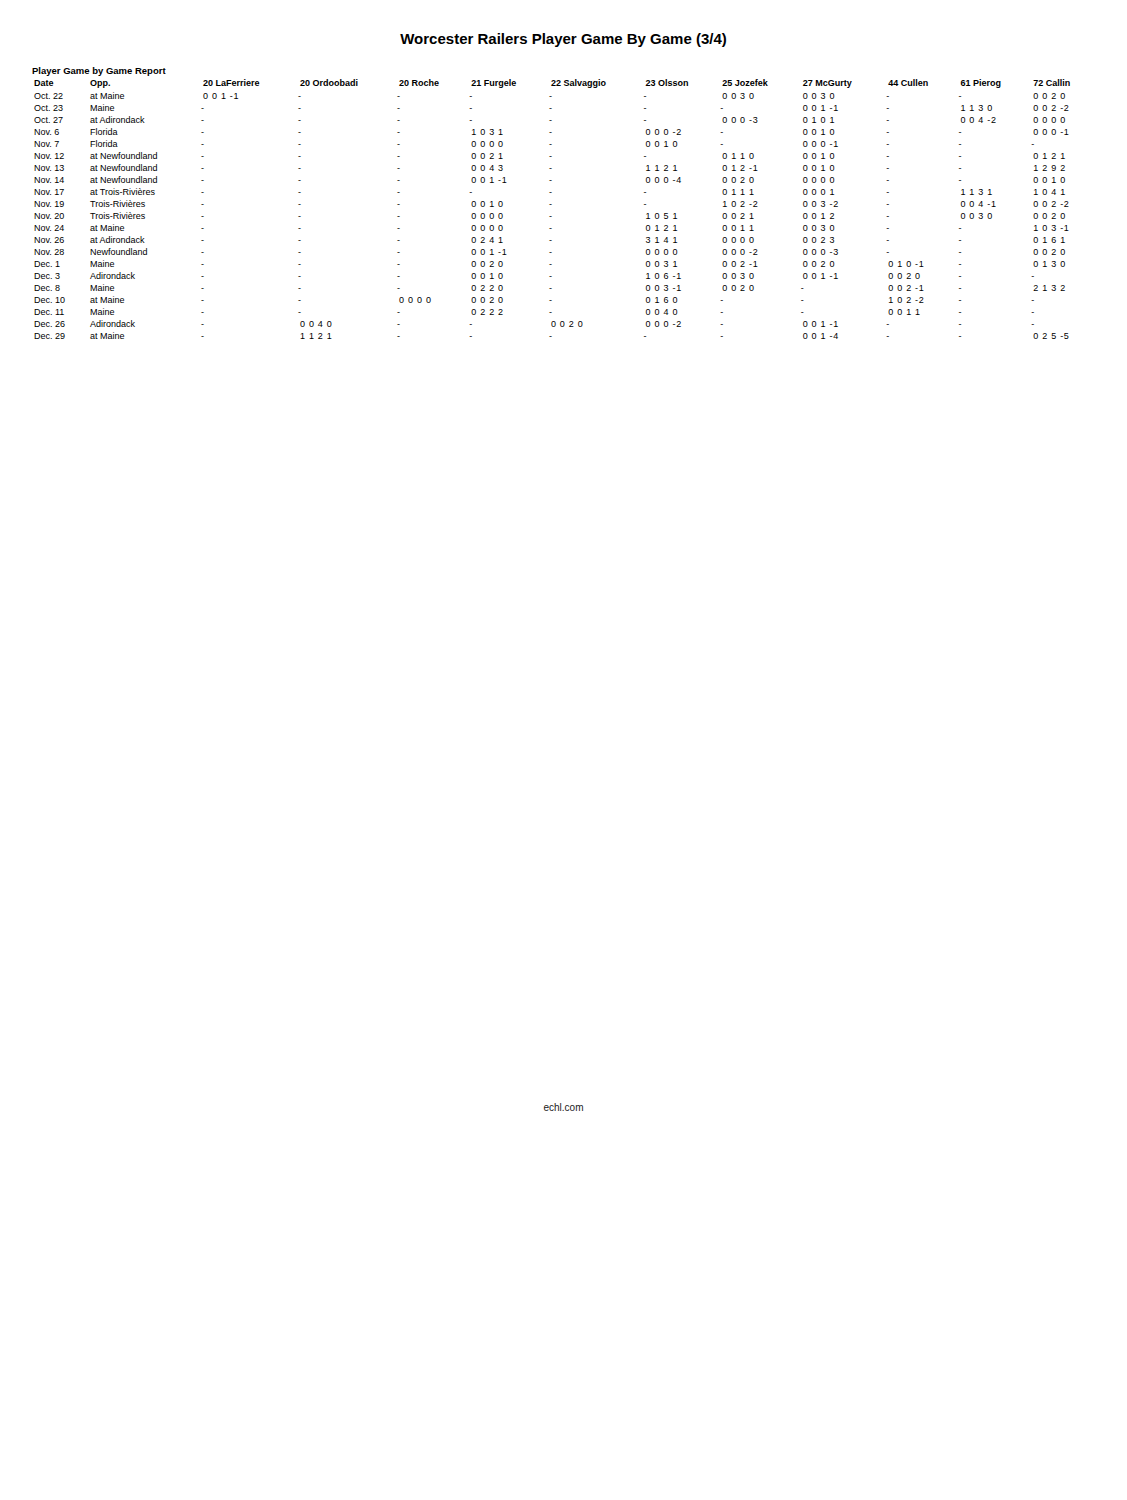Worcester Railers Player Game By Game (3/4)
Player Game by Game Report
| Date | Opp. | 20 LaFerriere | 20 Ordoobadi | 20 Roche | 21 Furgele | 22 Salvaggio | 23 Olsson | 25 Jozefek | 27 McGurty | 44 Cullen | 61 Pierog | 72 Callin |
| --- | --- | --- | --- | --- | --- | --- | --- | --- | --- | --- | --- | --- |
| Oct. 22 | at Maine | 0 0 1 -1 | - | - | - | - | - | 0 0 3 0 | 0 0 3 0 | - | - | 0 0 2 0 |
| Oct. 23 | Maine | - | - | - | - | - | - | - | 0 0 1 -1 | - | 1 1 3 0 | 0 0 2 -2 |
| Oct. 27 | at Adirondack | - | - | - | - | - | - | 0 0 0 -3 | 0 1 0 1 | - | 0 0 4 -2 | 0 0 0 0 |
| Nov. 6 | Florida | - | - | - | 1 0 3 1 | - | 0 0 0 -2 | - | 0 0 1 0 | - | - | 0 0 0 -1 |
| Nov. 7 | Florida | - | - | - | 0 0 0 0 | - | 0 0 1 0 | - | 0 0 0 -1 | - | - | - |
| Nov. 12 | at Newfoundland | - | - | - | 0 0 2 1 | - | - | 0 1 1 0 | 0 0 1 0 | - | - | 0 1 2 1 |
| Nov. 13 | at Newfoundland | - | - | - | 0 0 4 3 | - | 1 1 2 1 | 0 1 2 -1 | 0 0 1 0 | - | - | 1 2 9 2 |
| Nov. 14 | at Newfoundland | - | - | - | 0 0 1 -1 | - | 0 0 0 -4 | 0 0 2 0 | 0 0 0 0 | - | - | 0 0 1 0 |
| Nov. 17 | at Trois-Rivières | - | - | - | - | - | - | 0 1 1 1 | 0 0 0 1 | - | 1 1 3 1 | 1 0 4 1 |
| Nov. 19 | Trois-Rivières | - | - | - | 0 0 1 0 | - | - | 1 0 2 -2 | 0 0 3 -2 | - | 0 0 4 -1 | 0 0 2 -2 |
| Nov. 20 | Trois-Rivières | - | - | - | 0 0 0 0 | - | 1 0 5 1 | 0 0 2 1 | 0 0 1 2 | - | 0 0 3 0 | 0 0 2 0 |
| Nov. 24 | at Maine | - | - | - | 0 0 0 0 | - | 0 1 2 1 | 0 0 1 1 | 0 0 3 0 | - | - | 1 0 3 -1 |
| Nov. 26 | at Adirondack | - | - | - | 0 2 4 1 | - | 3 1 4 1 | 0 0 0 0 | 0 0 2 3 | - | - | 0 1 6 1 |
| Nov. 28 | Newfoundland | - | - | - | 0 0 1 -1 | - | 0 0 0 0 | 0 0 0 -2 | 0 0 0 -3 | - | - | 0 0 2 0 |
| Dec. 1 | Maine | - | - | - | 0 0 2 0 | - | 0 0 3 1 | 0 0 2 -1 | 0 0 2 0 | 0 1 0 -1 | - | 0 1 3 0 |
| Dec. 3 | Adirondack | - | - | - | 0 0 1 0 | - | 1 0 6 -1 | 0 0 3 0 | 0 0 1 -1 | 0 0 2 0 | - | - |
| Dec. 8 | Maine | - | - | - | 0 2 2 0 | - | 0 0 3 -1 | 0 0 2 0 | - | 0 0 2 -1 | - | 2 1 3 2 |
| Dec. 10 | at Maine | - | - | 0 0 0 0 | 0 0 2 0 | - | 0 1 6 0 | - | - | 1 0 2 -2 | - | - |
| Dec. 11 | Maine | - | - | - | 0 2 2 2 | - | 0 0 4 0 | - | - | 0 0 1 1 | - | - |
| Dec. 26 | Adirondack | - | 0 0 4 0 | - | - | 0 0 2 0 | 0 0 0 -2 | - | 0 0 1 -1 | - | - | - |
| Dec. 29 | at Maine | - | 1 1 2 1 | - | - | - | - | - | 0 0 1 -4 | - | - | 0 2 5 -5 |
echl.com